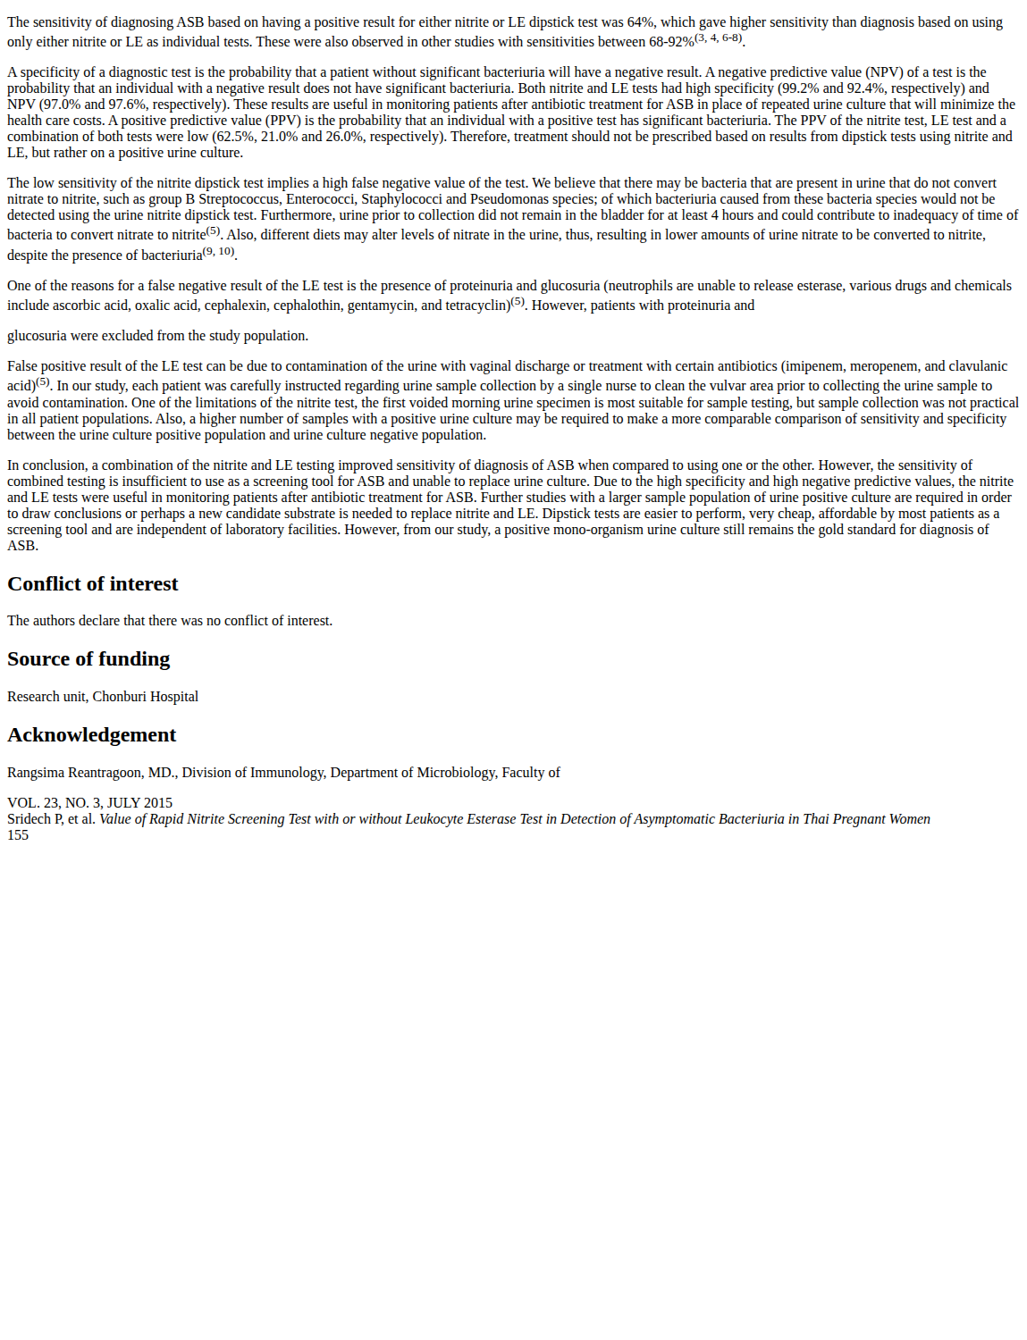The sensitivity of diagnosing ASB based on having a positive result for either nitrite or LE dipstick test was 64%, which gave higher sensitivity than diagnosis based on using only either nitrite or LE as individual tests. These were also observed in other studies with sensitivities between 68-92%(3, 4, 6-8).
A specificity of a diagnostic test is the probability that a patient without significant bacteriuria will have a negative result. A negative predictive value (NPV) of a test is the probability that an individual with a negative result does not have significant bacteriuria. Both nitrite and LE tests had high specificity (99.2% and 92.4%, respectively) and NPV (97.0% and 97.6%, respectively). These results are useful in monitoring patients after antibiotic treatment for ASB in place of repeated urine culture that will minimize the health care costs. A positive predictive value (PPV) is the probability that an individual with a positive test has significant bacteriuria. The PPV of the nitrite test, LE test and a combination of both tests were low (62.5%, 21.0% and 26.0%, respectively). Therefore, treatment should not be prescribed based on results from dipstick tests using nitrite and LE, but rather on a positive urine culture.
The low sensitivity of the nitrite dipstick test implies a high false negative value of the test. We believe that there may be bacteria that are present in urine that do not convert nitrate to nitrite, such as group B Streptococcus, Enterococci, Staphylococci and Pseudomonas species; of which bacteriuria caused from these bacteria species would not be detected using the urine nitrite dipstick test. Furthermore, urine prior to collection did not remain in the bladder for at least 4 hours and could contribute to inadequacy of time of bacteria to convert nitrate to nitrite(5). Also, different diets may alter levels of nitrate in the urine, thus, resulting in lower amounts of urine nitrate to be converted to nitrite, despite the presence of bacteriuria(9, 10).
One of the reasons for a false negative result of the LE test is the presence of proteinuria and glucosuria (neutrophils are unable to release esterase, various drugs and chemicals include ascorbic acid, oxalic acid, cephalexin, cephalothin, gentamycin, and tetracyclin)(5). However, patients with proteinuria and
glucosuria were excluded from the study population.
False positive result of the LE test can be due to contamination of the urine with vaginal discharge or treatment with certain antibiotics (imipenem, meropenem, and clavulanic acid)(5). In our study, each patient was carefully instructed regarding urine sample collection by a single nurse to clean the vulvar area prior to collecting the urine sample to avoid contamination. One of the limitations of the nitrite test, the first voided morning urine specimen is most suitable for sample testing, but sample collection was not practical in all patient populations. Also, a higher number of samples with a positive urine culture may be required to make a more comparable comparison of sensitivity and specificity between the urine culture positive population and urine culture negative population.
In conclusion, a combination of the nitrite and LE testing improved sensitivity of diagnosis of ASB when compared to using one or the other. However, the sensitivity of combined testing is insufficient to use as a screening tool for ASB and unable to replace urine culture. Due to the high specificity and high negative predictive values, the nitrite and LE tests were useful in monitoring patients after antibiotic treatment for ASB. Further studies with a larger sample population of urine positive culture are required in order to draw conclusions or perhaps a new candidate substrate is needed to replace nitrite and LE. Dipstick tests are easier to perform, very cheap, affordable by most patients as a screening tool and are independent of laboratory facilities. However, from our study, a positive mono-organism urine culture still remains the gold standard for diagnosis of ASB.
Conflict of interest
The authors declare that there was no conflict of interest.
Source of funding
Research unit, Chonburi Hospital
Acknowledgement
Rangsima Reantragoon, MD., Division of Immunology, Department of Microbiology, Faculty of
VOL. 23, NO. 3, JULY 2015
Sridech P, et al. Value of Rapid Nitrite Screening Test with or without Leukocyte Esterase Test in Detection of Asymptomatic Bacteriuria in Thai Pregnant Women
155